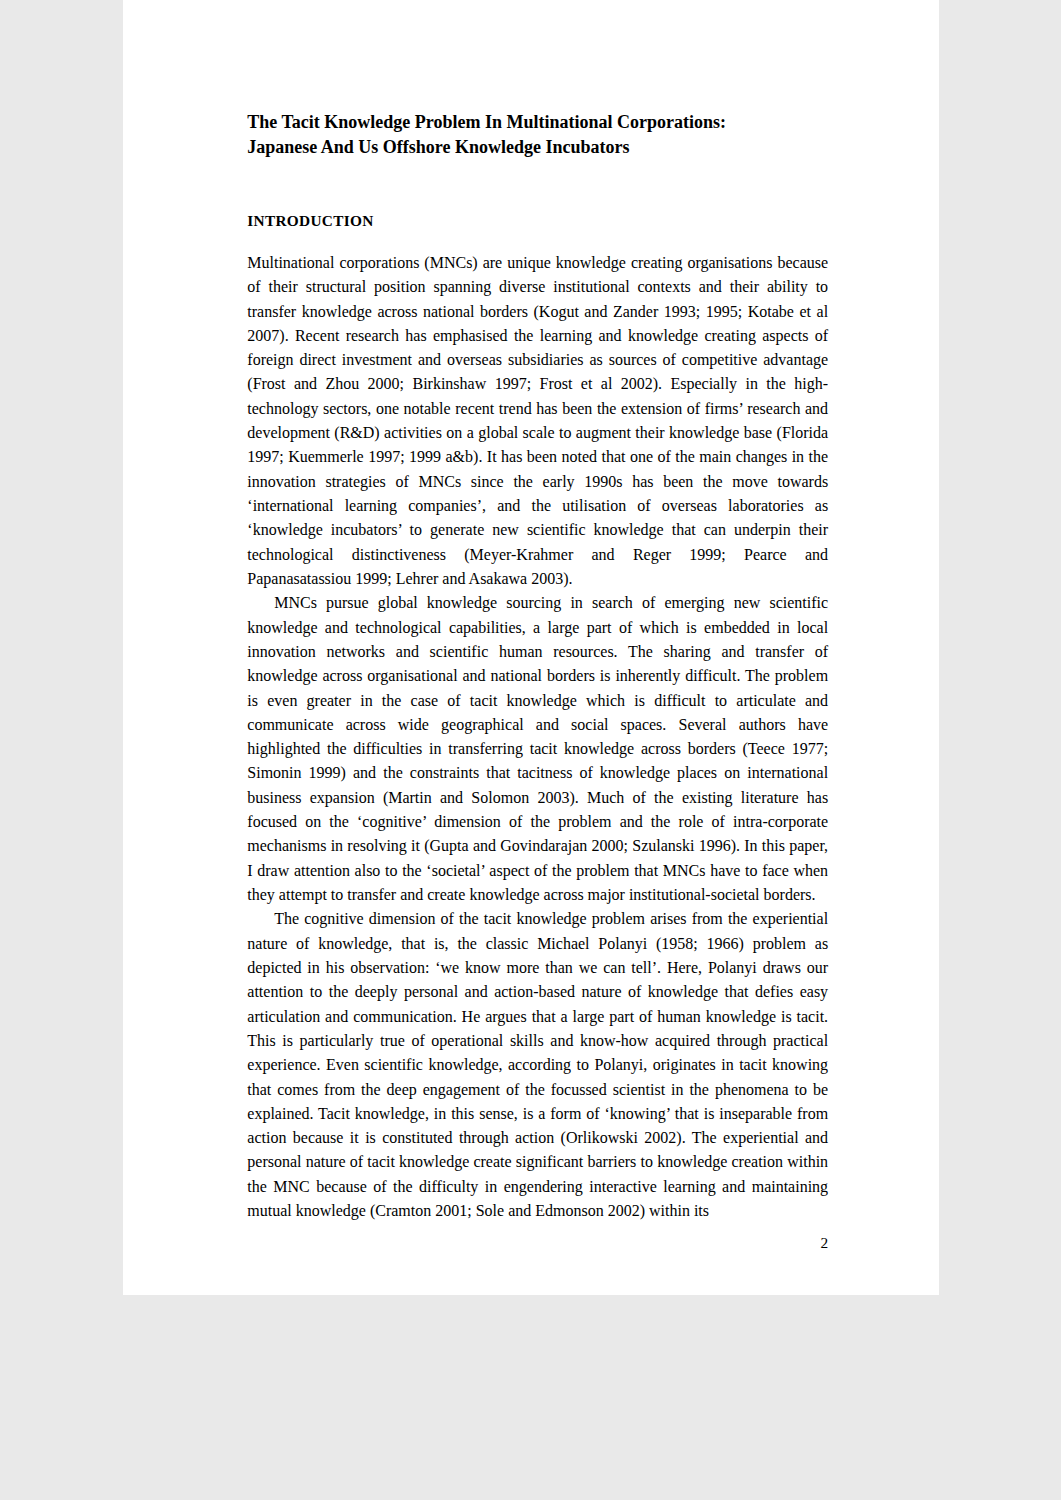The Tacit Knowledge Problem In Multinational Corporations:
Japanese And Us Offshore Knowledge Incubators
INTRODUCTION
Multinational corporations (MNCs) are unique knowledge creating organisations because of their structural position spanning diverse institutional contexts and their ability to transfer knowledge across national borders (Kogut and Zander 1993; 1995; Kotabe et al 2007). Recent research has emphasised the learning and knowledge creating aspects of foreign direct investment and overseas subsidiaries as sources of competitive advantage (Frost and Zhou 2000; Birkinshaw 1997; Frost et al 2002). Especially in the high-technology sectors, one notable recent trend has been the extension of firms’ research and development (R&D) activities on a global scale to augment their knowledge base (Florida 1997; Kuemmerle 1997; 1999 a&b). It has been noted that one of the main changes in the innovation strategies of MNCs since the early 1990s has been the move towards ‘international learning companies’, and the utilisation of overseas laboratories as ‘knowledge incubators’ to generate new scientific knowledge that can underpin their technological distinctiveness (Meyer-Krahmer and Reger 1999; Pearce and Papanasatassiou 1999; Lehrer and Asakawa 2003).
MNCs pursue global knowledge sourcing in search of emerging new scientific knowledge and technological capabilities, a large part of which is embedded in local innovation networks and scientific human resources. The sharing and transfer of knowledge across organisational and national borders is inherently difficult. The problem is even greater in the case of tacit knowledge which is difficult to articulate and communicate across wide geographical and social spaces. Several authors have highlighted the difficulties in transferring tacit knowledge across borders (Teece 1977; Simonin 1999) and the constraints that tacitness of knowledge places on international business expansion (Martin and Solomon 2003). Much of the existing literature has focused on the ‘cognitive’ dimension of the problem and the role of intra-corporate mechanisms in resolving it (Gupta and Govindarajan 2000; Szulanski 1996). In this paper, I draw attention also to the ‘societal’ aspect of the problem that MNCs have to face when they attempt to transfer and create knowledge across major institutional-societal borders.
The cognitive dimension of the tacit knowledge problem arises from the experiential nature of knowledge, that is, the classic Michael Polanyi (1958; 1966) problem as depicted in his observation: ‘we know more than we can tell’. Here, Polanyi draws our attention to the deeply personal and action-based nature of knowledge that defies easy articulation and communication. He argues that a large part of human knowledge is tacit. This is particularly true of operational skills and know-how acquired through practical experience. Even scientific knowledge, according to Polanyi, originates in tacit knowing that comes from the deep engagement of the focussed scientist in the phenomena to be explained. Tacit knowledge, in this sense, is a form of ‘knowing’ that is inseparable from action because it is constituted through action (Orlikowski 2002). The experiential and personal nature of tacit knowledge create significant barriers to knowledge creation within the MNC because of the difficulty in engendering interactive learning and maintaining mutual knowledge (Cramton 2001; Sole and Edmonson 2002) within its
2